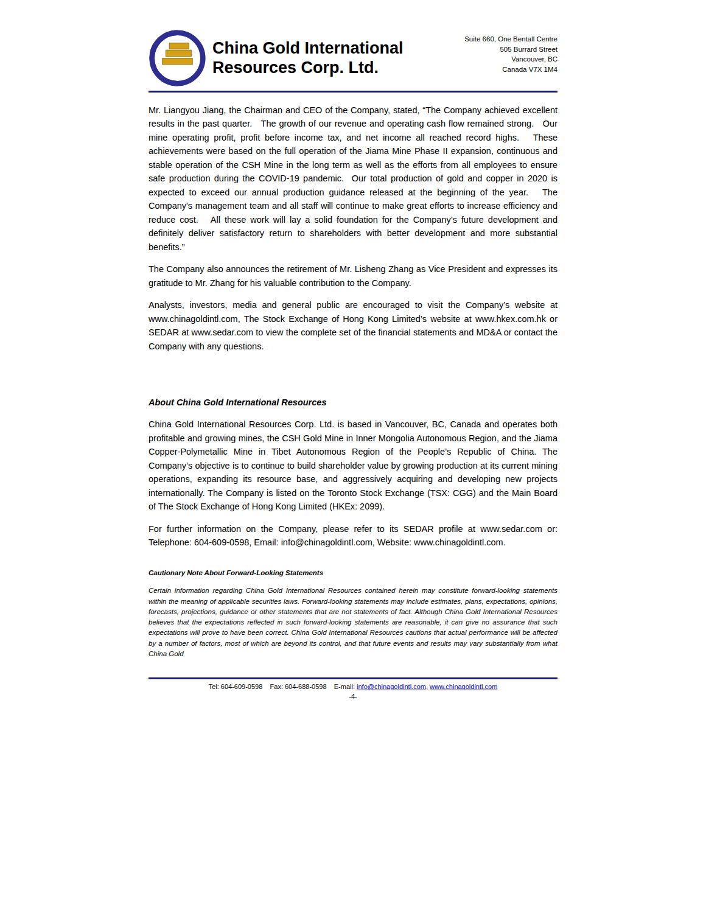China Gold International
Resources Corp. Ltd.
Suite 660, One Bentall Centre
505 Burrard Street
Vancouver, BC
Canada V7X 1M4
Mr. Liangyou Jiang, the Chairman and CEO of the Company, stated, “The Company achieved excellent results in the past quarter. The growth of our revenue and operating cash flow remained strong. Our mine operating profit, profit before income tax, and net income all reached record highs. These achievements were based on the full operation of the Jiama Mine Phase II expansion, continuous and stable operation of the CSH Mine in the long term as well as the efforts from all employees to ensure safe production during the COVID-19 pandemic. Our total production of gold and copper in 2020 is expected to exceed our annual production guidance released at the beginning of the year. The Company's management team and all staff will continue to make great efforts to increase efficiency and reduce cost. All these work will lay a solid foundation for the Company’s future development and definitely deliver satisfactory return to shareholders with better development and more substantial benefits.”
The Company also announces the retirement of Mr. Lisheng Zhang as Vice President and expresses its gratitude to Mr. Zhang for his valuable contribution to the Company.
Analysts, investors, media and general public are encouraged to visit the Company’s website at www.chinagoldintl.com, The Stock Exchange of Hong Kong Limited’s website at www.hkex.com.hk or SEDAR at www.sedar.com to view the complete set of the financial statements and MD&A or contact the Company with any questions.
About China Gold International Resources
China Gold International Resources Corp. Ltd. is based in Vancouver, BC, Canada and operates both profitable and growing mines, the CSH Gold Mine in Inner Mongolia Autonomous Region, and the Jiama Copper-Polymetallic Mine in Tibet Autonomous Region of the People’s Republic of China. The Company’s objective is to continue to build shareholder value by growing production at its current mining operations, expanding its resource base, and aggressively acquiring and developing new projects internationally. The Company is listed on the Toronto Stock Exchange (TSX: CGG) and the Main Board of The Stock Exchange of Hong Kong Limited (HKEx: 2099).
For further information on the Company, please refer to its SEDAR profile at www.sedar.com or: Telephone: 604-609-0598, Email: info@chinagoldintl.com, Website: www.chinagoldintl.com.
Cautionary Note About Forward-Looking Statements
Certain information regarding China Gold International Resources contained herein may constitute forward-looking statements within the meaning of applicable securities laws. Forward-looking statements may include estimates, plans, expectations, opinions, forecasts, projections, guidance or other statements that are not statements of fact. Although China Gold International Resources believes that the expectations reflected in such forward-looking statements are reasonable, it can give no assurance that such expectations will prove to have been correct. China Gold International Resources cautions that actual performance will be affected by a number of factors, most of which are beyond its control, and that future events and results may vary substantially from what China Gold
Tel: 604-609-0598 Fax: 604-688-0598 E-mail: info@chinagoldintl.com, www.chinagoldintl.com
-4-